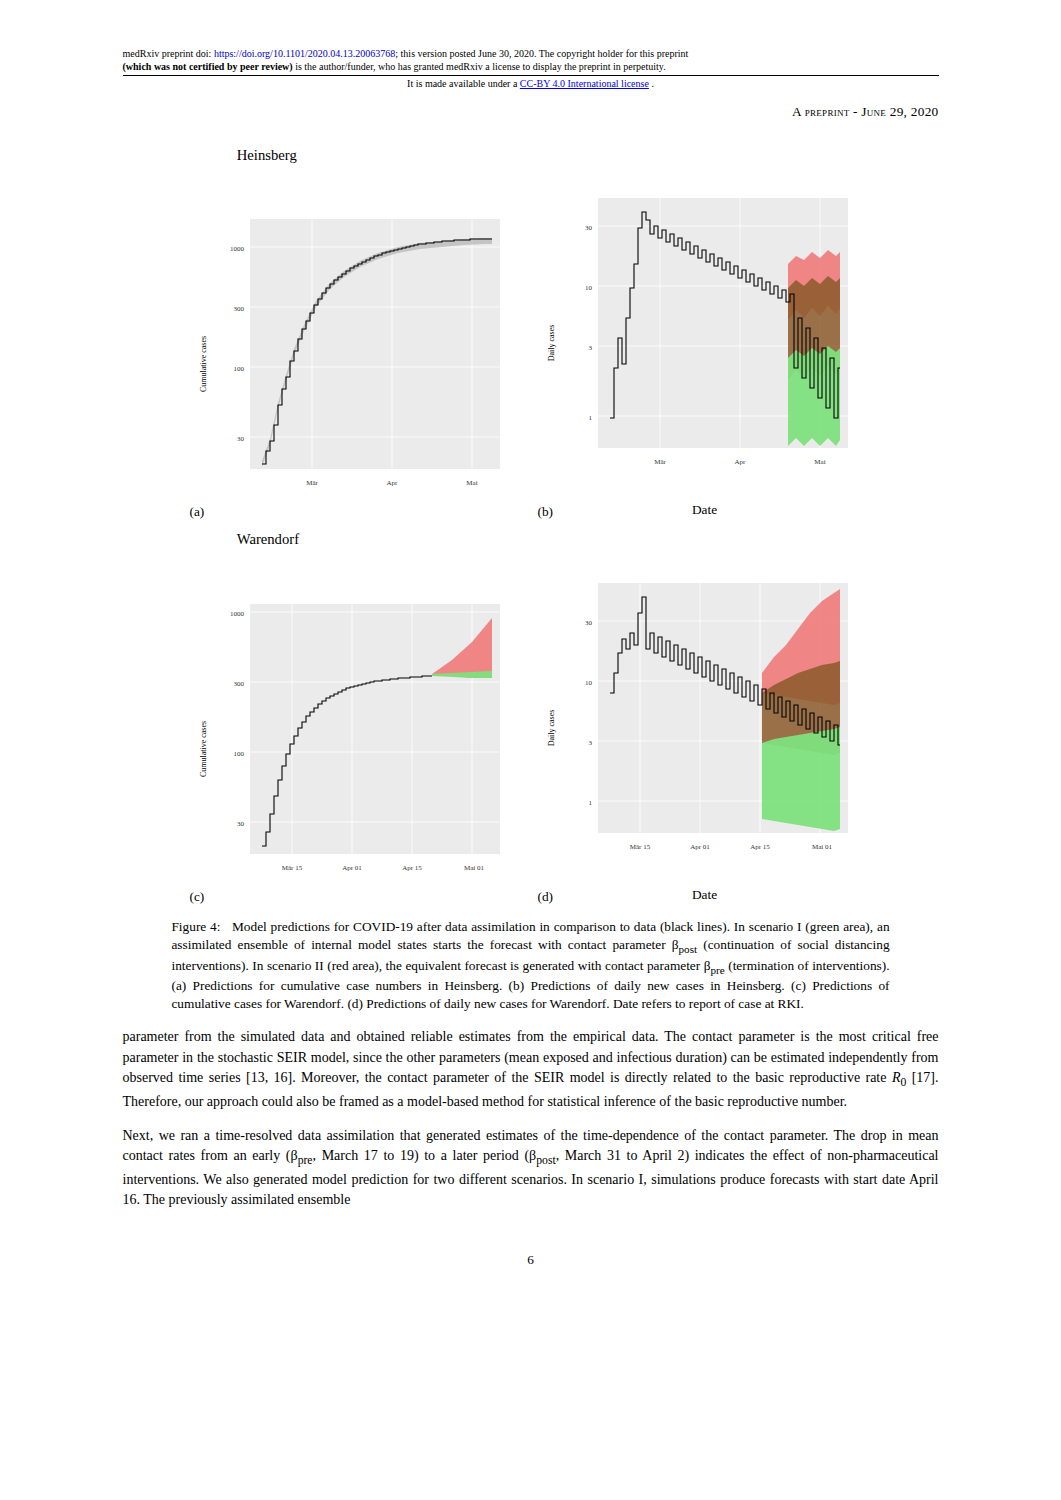medRxiv preprint doi: https://doi.org/10.1101/2020.04.13.20063768; this version posted June 30, 2020. The copyright holder for this preprint
(which was not certified by peer review) is the author/funder, who has granted medRxiv a license to display the preprint in perpetuity.
It is made available under a CC-BY 4.0 International license .
A preprint - June 29, 2020
Heinsberg
Cumulative cases 1000 300 100 30 Mär Apr Mai
(a)
Daily cases 30 10 3 1 Mär Apr Mai
(b)
Date
Warendorf
Cumulative cases 1000 300 100 30 Mär 15 Apr 01 Apr 15 Mai 01
(c)
Daily cases 30 10 3 1 Mär 15 Apr 01 Apr 15 Mai 01
(d)
Date
Figure 4: Model predictions for COVID-19 after data assimilation in comparison to data (black lines). In scenario I (green area), an assimilated ensemble of internal model states starts the forecast with contact parameter βpost (continuation of social distancing interventions). In scenario II (red area), the equivalent forecast is generated with contact parameter βpre (termination of interventions). (a) Predictions for cumulative case numbers in Heinsberg. (b) Predictions of daily new cases in Heinsberg. (c) Predictions of cumulative cases for Warendorf. (d) Predictions of daily new cases for Warendorf. Date refers to report of case at RKI.
parameter from the simulated data and obtained reliable estimates from the empirical data. The contact parameter is the most critical free parameter in the stochastic SEIR model, since the other parameters (mean exposed and infectious duration) can be estimated independently from observed time series [13, 16]. Moreover, the contact parameter of the SEIR model is directly related to the basic reproductive rate R0 [17]. Therefore, our approach could also be framed as a model-based method for statistical inference of the basic reproductive number.
Next, we ran a time-resolved data assimilation that generated estimates of the time-dependence of the contact parameter. The drop in mean contact rates from an early (βpre, March 17 to 19) to a later period (βpost, March 31 to April 2) indicates the effect of non-pharmaceutical interventions. We also generated model prediction for two different scenarios. In scenario I, simulations produce forecasts with start date April 16. The previously assimilated ensemble
6